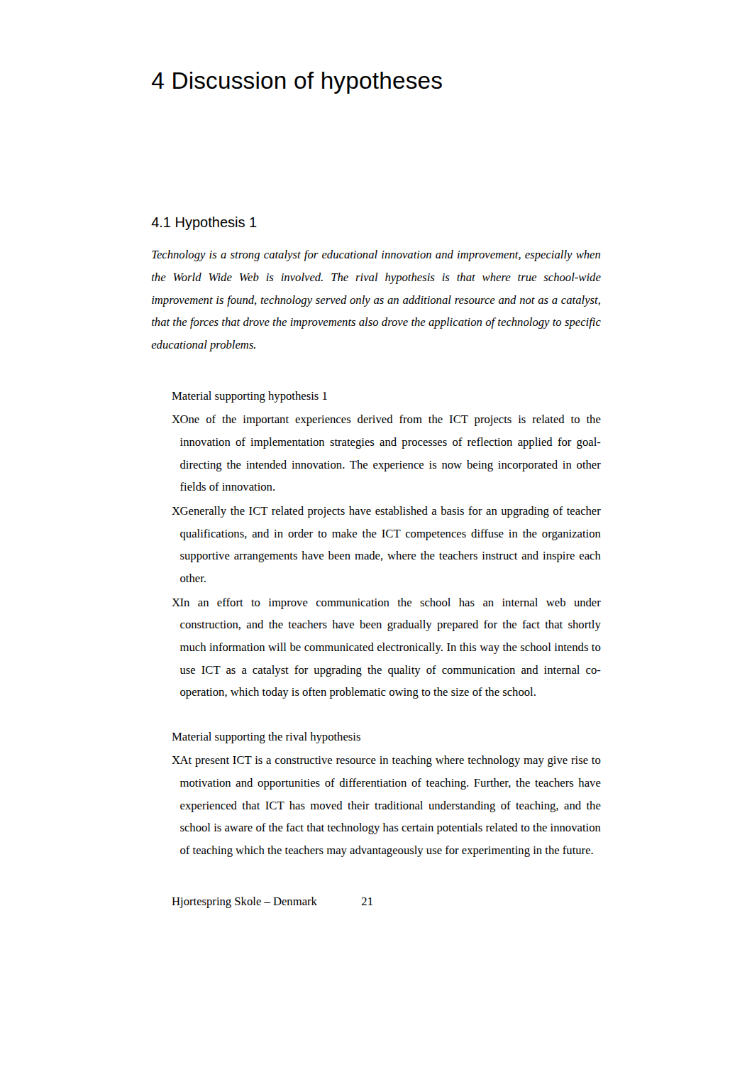4 Discussion of hypotheses
4.1 Hypothesis 1
Technology is a strong catalyst for educational innovation and improvement, especially when the World Wide Web is involved. The rival hypothesis is that where true school-wide improvement is found, technology served only as an additional resource and not as a catalyst, that the forces that drove the improvements also drove the application of technology to specific educational problems.
Material supporting hypothesis 1
ΧOne of the important experiences derived from the ICT projects is related to the innovation of implementation strategies and processes of reflection applied for goal-directing the intended innovation. The experience is now being incorporated in other fields of innovation.
ΧGenerally the ICT related projects have established a basis for an upgrading of teacher qualifications, and in order to make the ICT competences diffuse in the organization supportive arrangements have been made, where the teachers instruct and inspire each other.
ΧIn an effort to improve communication the school has an internal web under construction, and the teachers have been gradually prepared for the fact that shortly much information will be communicated electronically. In this way the school intends to use ICT as a catalyst for upgrading the quality of communication and internal co-operation, which today is often problematic owing to the size of the school.
Material supporting the rival hypothesis
ΧAt present ICT is a constructive resource in teaching where technology may give rise to motivation and opportunities of differentiation of teaching. Further, the teachers have experienced that ICT has moved their traditional understanding of teaching, and the school is aware of the fact that technology has certain potentials related to the innovation of teaching which the teachers may advantageously use for experimenting in the future.
Hjortespring Skole – Denmark21